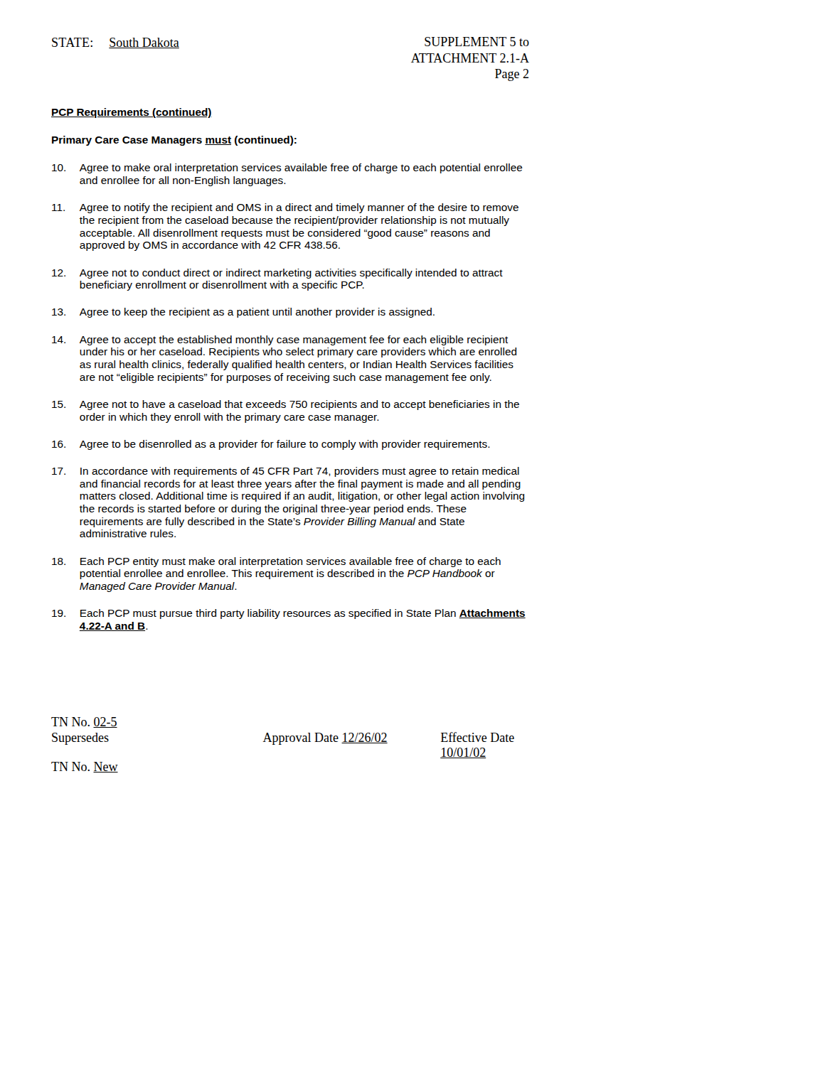STATE: South Dakota
SUPPLEMENT 5 to
ATTACHMENT 2.1-A
Page 2
PCP Requirements (continued)
Primary Care Case Managers must (continued):
10. Agree to make oral interpretation services available free of charge to each potential enrollee and enrollee for all non-English languages.
11. Agree to notify the recipient and OMS in a direct and timely manner of the desire to remove the recipient from the caseload because the recipient/provider relationship is not mutually acceptable. All disenrollment requests must be considered “good cause” reasons and approved by OMS in accordance with 42 CFR 438.56.
12. Agree not to conduct direct or indirect marketing activities specifically intended to attract beneficiary enrollment or disenrollment with a specific PCP.
13. Agree to keep the recipient as a patient until another provider is assigned.
14. Agree to accept the established monthly case management fee for each eligible recipient under his or her caseload. Recipients who select primary care providers which are enrolled as rural health clinics, federally qualified health centers, or Indian Health Services facilities are not “eligible recipients” for purposes of receiving such case management fee only.
15. Agree not to have a caseload that exceeds 750 recipients and to accept beneficiaries in the order in which they enroll with the primary care case manager.
16. Agree to be disenrolled as a provider for failure to comply with provider requirements.
17. In accordance with requirements of 45 CFR Part 74, providers must agree to retain medical and financial records for at least three years after the final payment is made and all pending matters closed. Additional time is required if an audit, litigation, or other legal action involving the records is started before or during the original three-year period ends. These requirements are fully described in the State’s Provider Billing Manual and State administrative rules.
18. Each PCP entity must make oral interpretation services available free of charge to each potential enrollee and enrollee. This requirement is described in the PCP Handbook or Managed Care Provider Manual.
19. Each PCP must pursue third party liability resources as specified in State Plan Attachments 4.22-A and B.
TN No. 02-5
Supersedes
Approval Date 12/26/02
Effective Date 10/01/02
TN No. New